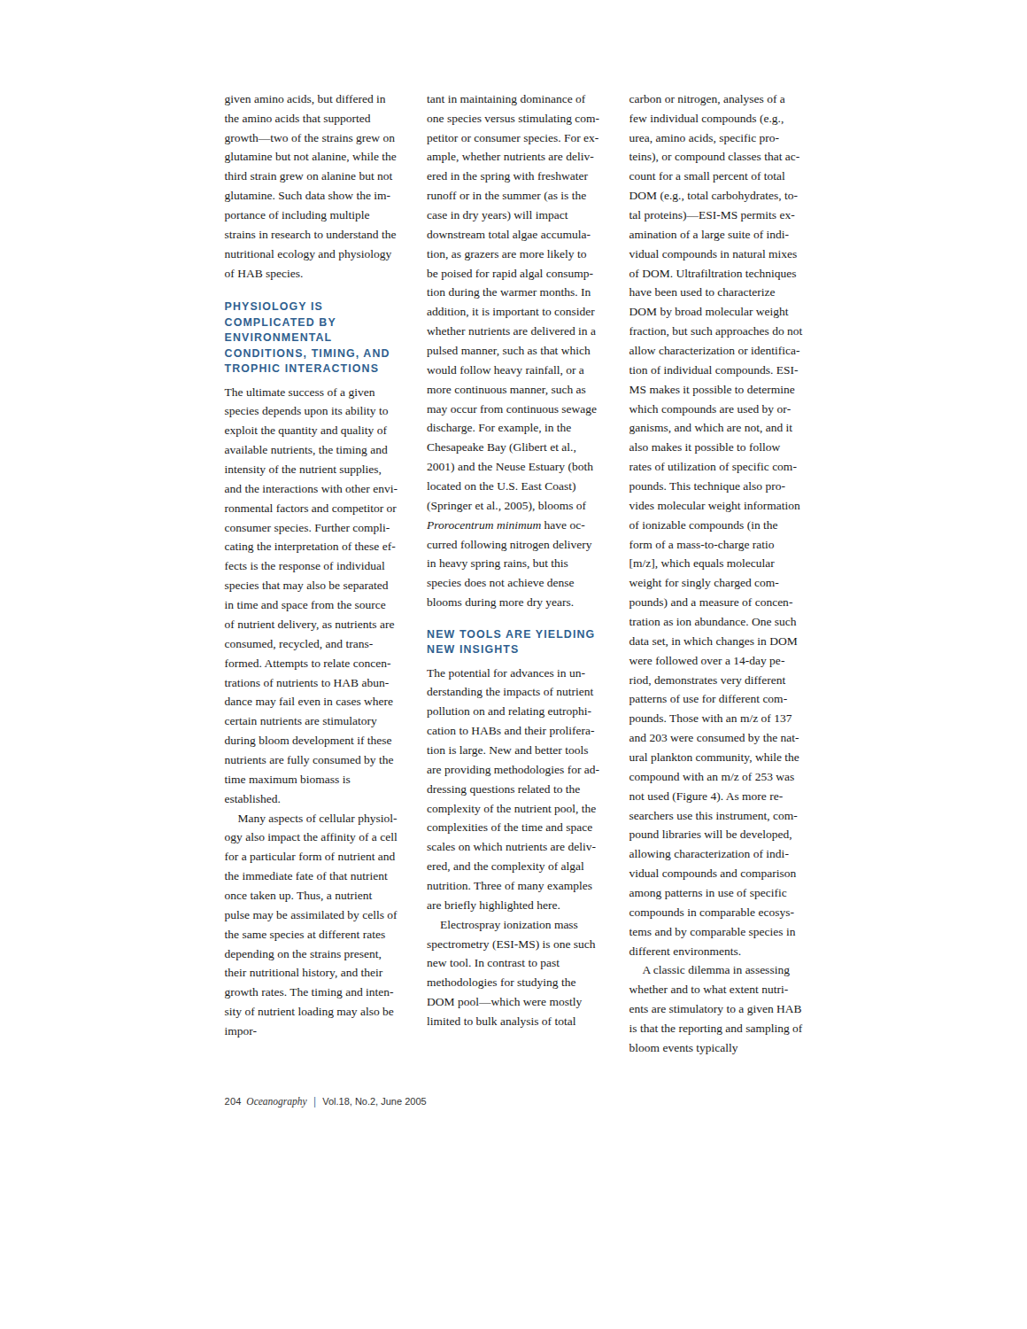given amino acids, but differed in the amino acids that supported growth—two of the strains grew on glutamine but not alanine, while the third strain grew on alanine but not glutamine. Such data show the importance of including multiple strains in research to understand the nutritional ecology and physiology of HAB species.
Physiology is complicated by environmental conditions, timing, and trophic interactions
The ultimate success of a given species depends upon its ability to exploit the quantity and quality of available nutrients, the timing and intensity of the nutrient supplies, and the interactions with other environmental factors and competitor or consumer species. Further complicating the interpretation of these effects is the response of individual species that may also be separated in time and space from the source of nutrient delivery, as nutrients are consumed, recycled, and transformed. Attempts to relate concentrations of nutrients to HAB abundance may fail even in cases where certain nutrients are stimulatory during bloom development if these nutrients are fully consumed by the time maximum biomass is established.
Many aspects of cellular physiology also impact the affinity of a cell for a particular form of nutrient and the immediate fate of that nutrient once taken up. Thus, a nutrient pulse may be assimilated by cells of the same species at different rates depending on the strains present, their nutritional history, and their growth rates. The timing and intensity of nutrient loading may also be impor-
tant in maintaining dominance of one species versus stimulating competitor or consumer species. For example, whether nutrients are delivered in the spring with freshwater runoff or in the summer (as is the case in dry years) will impact downstream total algae accumulation, as grazers are more likely to be poised for rapid algal consumption during the warmer months. In addition, it is important to consider whether nutrients are delivered in a pulsed manner, such as that which would follow heavy rainfall, or a more continuous manner, such as may occur from continuous sewage discharge. For example, in the Chesapeake Bay (Glibert et al., 2001) and the Neuse Estuary (both located on the U.S. East Coast) (Springer et al., 2005), blooms of Prorocentrum minimum have occurred following nitrogen delivery in heavy spring rains, but this species does not achieve dense blooms during more dry years.
New tools are yielding new insights
The potential for advances in understanding the impacts of nutrient pollution on and relating eutrophication to HABs and their proliferation is large. New and better tools are providing methodologies for addressing questions related to the complexity of the nutrient pool, the complexities of the time and space scales on which nutrients are delivered, and the complexity of algal nutrition. Three of many examples are briefly highlighted here.
Electrospray ionization mass spectrometry (ESI-MS) is one such new tool. In contrast to past methodologies for studying the DOM pool—which were mostly limited to bulk analysis of total
carbon or nitrogen, analyses of a few individual compounds (e.g., urea, amino acids, specific proteins), or compound classes that account for a small percent of total DOM (e.g., total carbohydrates, total proteins)—ESI-MS permits examination of a large suite of individual compounds in natural mixes of DOM. Ultrafiltration techniques have been used to characterize DOM by broad molecular weight fraction, but such approaches do not allow characterization or identification of individual compounds. ESI-MS makes it possible to determine which compounds are used by organisms, and which are not, and it also makes it possible to follow rates of utilization of specific compounds. This technique also provides molecular weight information of ionizable compounds (in the form of a mass-to-charge ratio [m/z], which equals molecular weight for singly charged compounds) and a measure of concentration as ion abundance. One such data set, in which changes in DOM were followed over a 14-day period, demonstrates very different patterns of use for different compounds. Those with an m/z of 137 and 203 were consumed by the natural plankton community, while the compound with an m/z of 253 was not used (Figure 4). As more researchers use this instrument, compound libraries will be developed, allowing characterization of individual compounds and comparison among patterns in use of specific compounds in comparable ecosystems and by comparable species in different environments.
A classic dilemma in assessing whether and to what extent nutrients are stimulatory to a given HAB is that the reporting and sampling of bloom events typically
204 Oceanography | Vol.18, No.2, June 2005